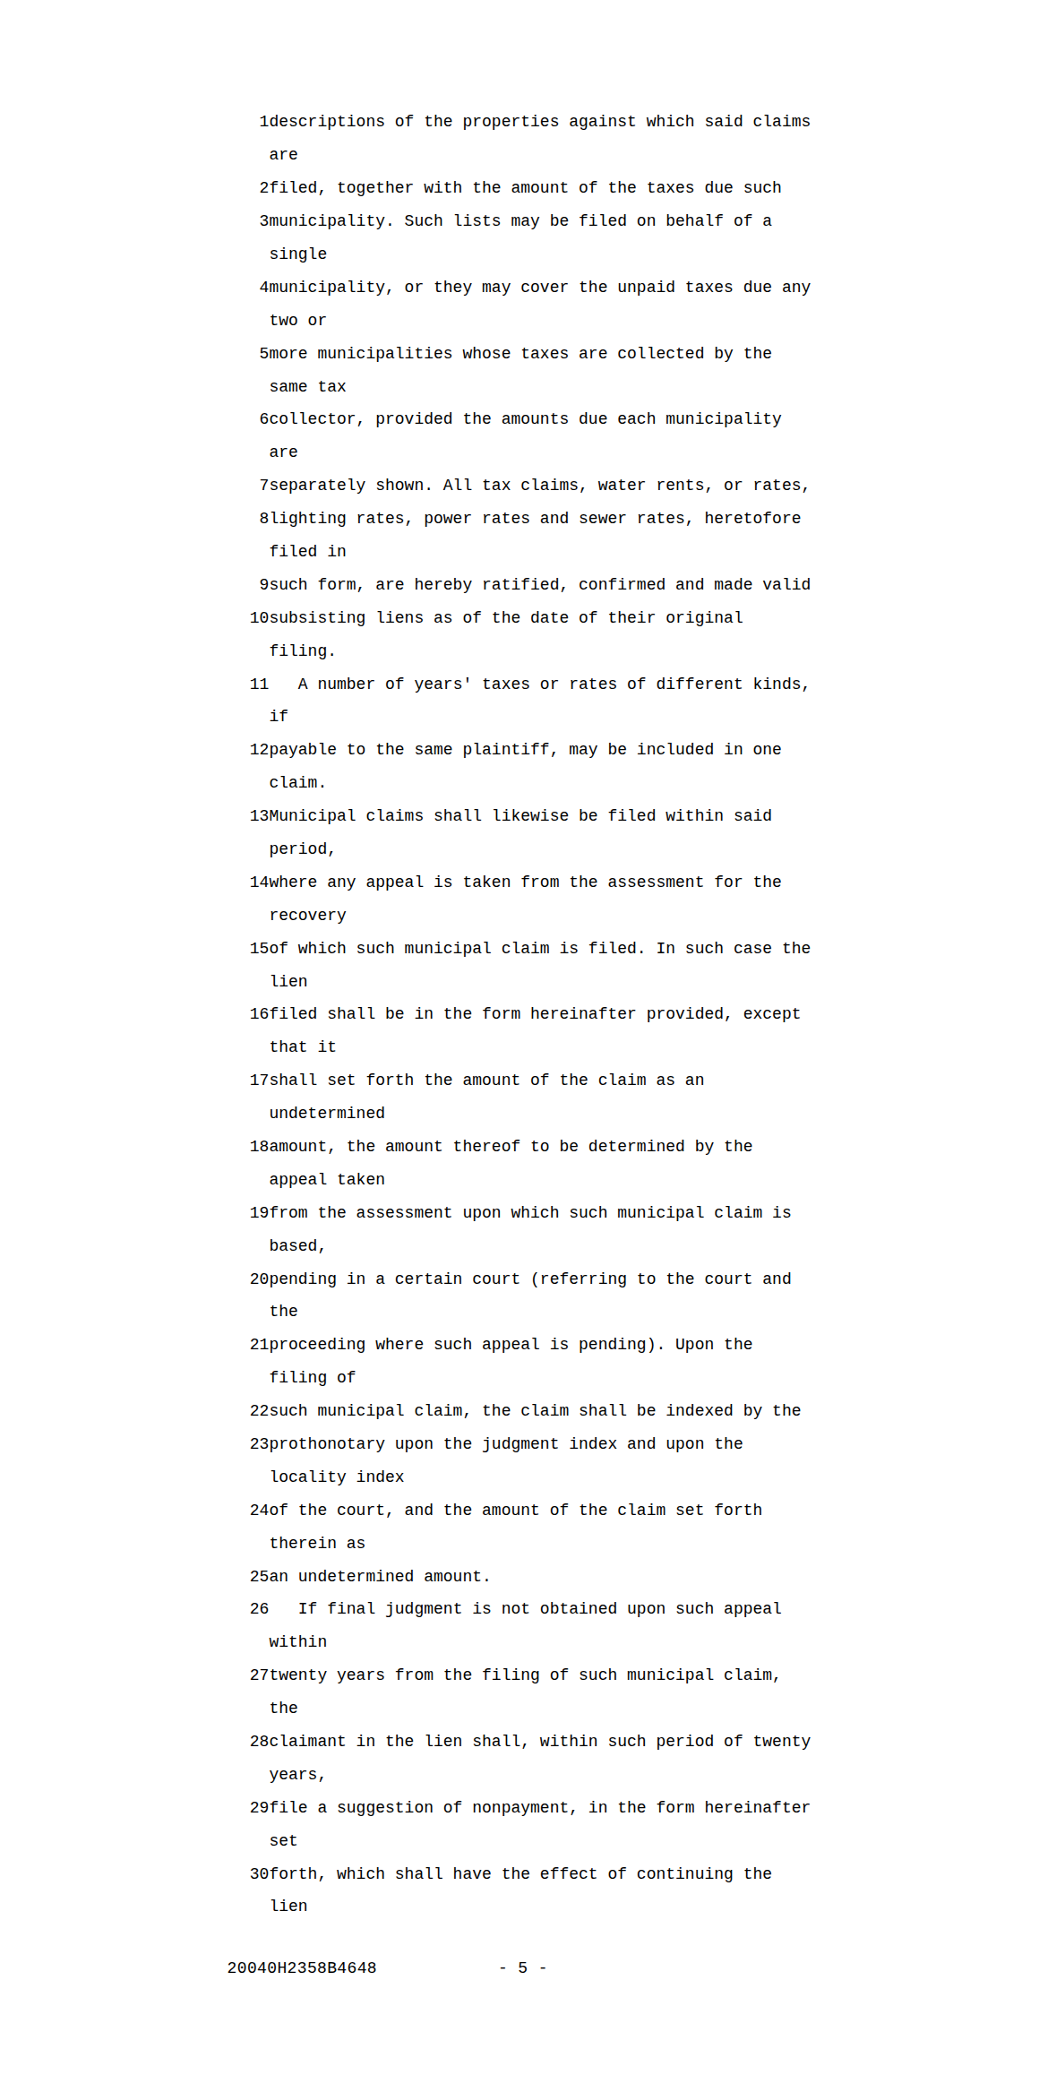| 1 | descriptions of the properties against which said claims are |
| 2 | filed, together with the amount of the taxes due such |
| 3 | municipality. Such lists may be filed on behalf of a single |
| 4 | municipality, or they may cover the unpaid taxes due any two or |
| 5 | more municipalities whose taxes are collected by the same tax |
| 6 | collector, provided the amounts due each municipality are |
| 7 | separately shown. All tax claims, water rents, or rates, |
| 8 | lighting rates, power rates and sewer rates, heretofore filed in |
| 9 | such form, are hereby ratified, confirmed and made valid |
| 10 | subsisting liens as of the date of their original filing. |
| 11 | A number of years' taxes or rates of different kinds, if |
| 12 | payable to the same plaintiff, may be included in one claim. |
| 13 | Municipal claims shall likewise be filed within said period, |
| 14 | where any appeal is taken from the assessment for the recovery |
| 15 | of which such municipal claim is filed. In such case the lien |
| 16 | filed shall be in the form hereinafter provided, except that it |
| 17 | shall set forth the amount of the claim as an undetermined |
| 18 | amount, the amount thereof to be determined by the appeal taken |
| 19 | from the assessment upon which such municipal claim is based, |
| 20 | pending in a certain court (referring to the court and the |
| 21 | proceeding where such appeal is pending). Upon the filing of |
| 22 | such municipal claim, the claim shall be indexed by the |
| 23 | prothonotary upon the judgment index and upon the locality index |
| 24 | of the court, and the amount of the claim set forth therein as |
| 25 | an undetermined amount. |
| 26 | If final judgment is not obtained upon such appeal within |
| 27 | twenty years from the filing of such municipal claim, the |
| 28 | claimant in the lien shall, within such period of twenty years, |
| 29 | file a suggestion of nonpayment, in the form hereinafter set |
| 30 | forth, which shall have the effect of continuing the lien |
20040H2358B4648- 5 -